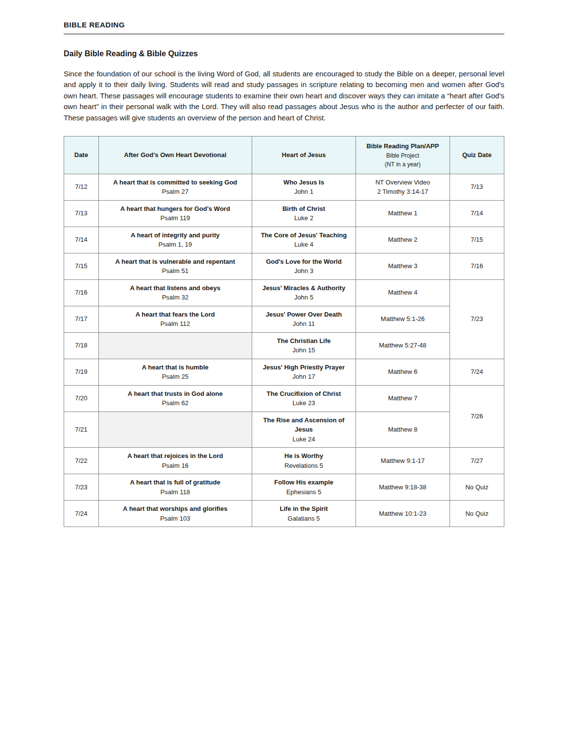Bible Reading
Daily Bible Reading & Bible Quizzes
Since the foundation of our school is the living Word of God, all students are encouraged to study the Bible on a deeper, personal level and apply it to their daily living. Students will read and study passages in scripture relating to becoming men and women after God's own heart. These passages will encourage students to examine their own heart and discover ways they can imitate a “heart after God's own heart” in their personal walk with the Lord. They will also read passages about Jesus who is the author and perfecter of our faith. These passages will give students an overview of the person and heart of Christ.
| Date | After God's Own Heart Devotional | Heart of Jesus | Bible Reading Plan/APP Bible Project (NT in a year) | Quiz Date |
| --- | --- | --- | --- | --- |
| 7/12 | A heart that is committed to seeking God Psalm 27 | Who Jesus Is John 1 | NT Overview Video 2 Timothy 3:14-17 | 7/13 |
| 7/13 | A heart that hungers for God's Word Psalm 119 | Birth of Christ Luke 2 | Matthew 1 | 7/14 |
| 7/14 | A heart of integrity and purity Psalm 1, 19 | The Core of Jesus' Teaching Luke 4 | Matthew 2 | 7/15 |
| 7/15 | A heart that is vulnerable and repentant Psalm 51 | God's Love for the World John 3 | Matthew 3 | 7/16 |
| 7/16 | A heart that listens and obeys Psalm 32 | Jesus' Miracles & Authority John 5 | Matthew 4 | 7/23 |
| 7/17 | A heart that fears the Lord Psalm 112 | Jesus' Power Over Death John 11 | Matthew 5:1-26 |
| 7/18 | | The Christian Life John 15 | Matthew 5:27-48 |
| 7/19 | A heart that is humble Psalm 25 | Jesus' High Priestly Prayer John 17 | Matthew 6 | 7/24 |
| 7/20 | A heart that trusts in God alone Psalm 62 | The Crucifixion of Christ Luke 23 | Matthew 7 | 7/26 |
| 7/21 | | The Rise and Ascension of Jesus Luke 24 | Matthew 8 |
| 7/22 | A heart that rejoices in the Lord Psalm 16 | He is Worthy Revelations 5 | Matthew 9:1-17 | 7/27 |
| 7/23 | A heart that is full of gratitude Psalm 118 | Follow His example Ephesians 5 | Matthew 9:18-38 | No Quiz |
| 7/24 | A heart that worships and glorifies Psalm 103 | Life in the Spirit Galatians 5 | Matthew 10:1-23 | No Quiz |